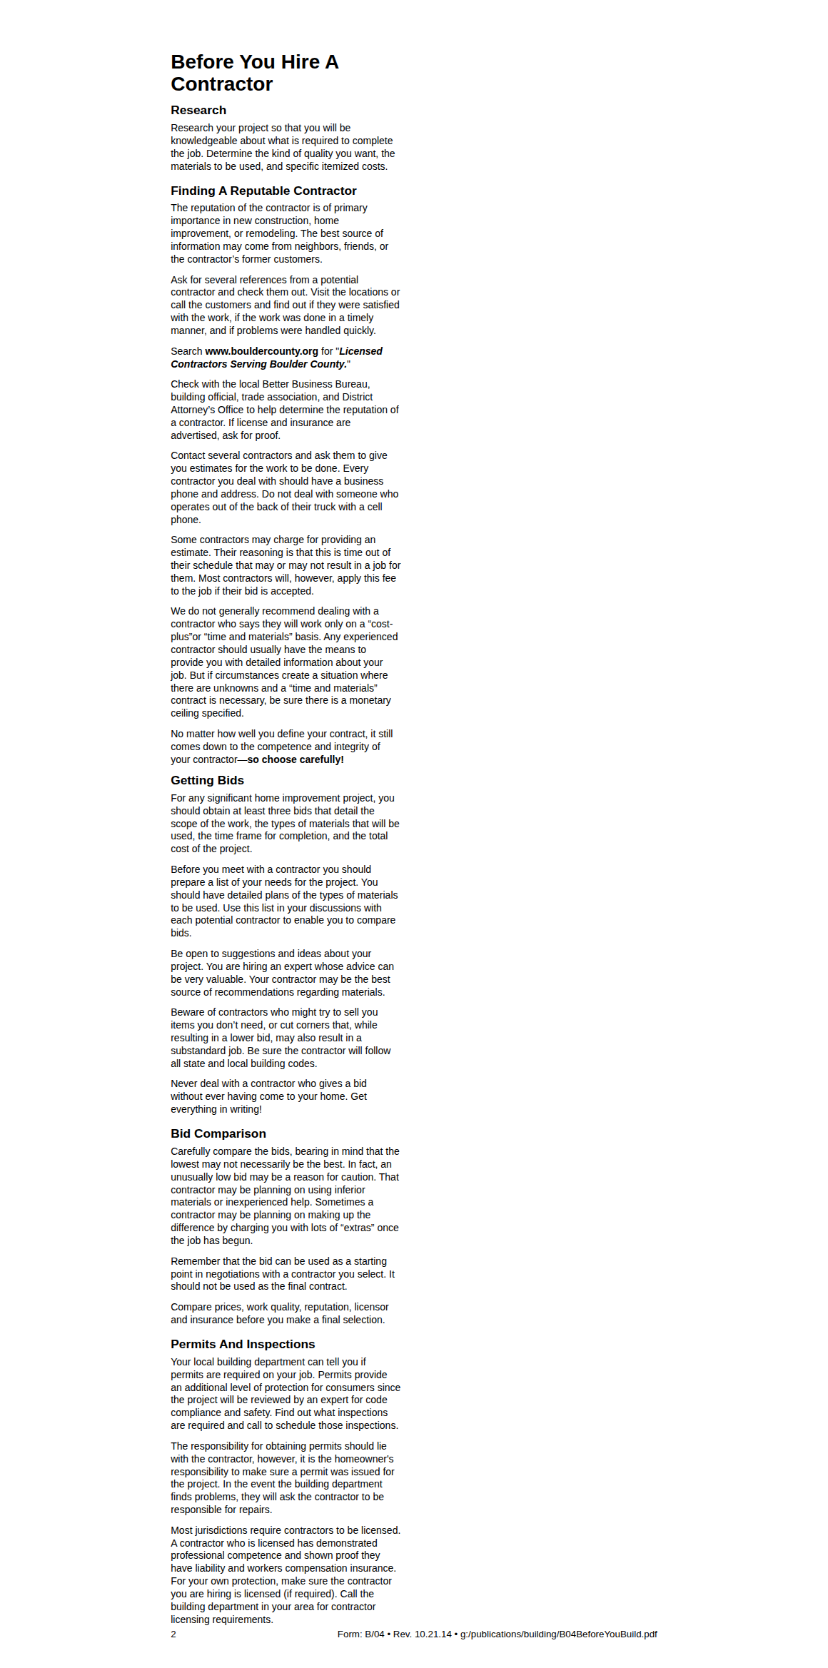Before You Hire A Contractor
Research
Research your project so that you will be knowledgeable about what is required to complete the job. Determine the kind of quality you want, the materials to be used, and specific itemized costs.
Finding A Reputable Contractor
The reputation of the contractor is of primary importance in new construction, home improvement, or remodeling. The best source of information may come from neighbors, friends, or the contractor’s former customers.
Ask for several references from a potential contractor and check them out. Visit the locations or call the customers and find out if they were satisfied with the work, if the work was done in a timely manner, and if problems were handled quickly.
Search www.bouldercounty.org for "Licensed Contractors Serving Boulder County."
Check with the local Better Business Bureau, building official, trade association, and District Attorney’s Office to help determine the reputation of a contractor. If license and insurance are advertised, ask for proof.
Contact several contractors and ask them to give you estimates for the work to be done. Every contractor you deal with should have a business phone and address. Do not deal with someone who operates out of the back of their truck with a cell phone.
Some contractors may charge for providing an estimate. Their reasoning is that this is time out of their schedule that may or may not result in a job for them. Most contractors will, however, apply this fee to the job if their bid is accepted.
We do not generally recommend dealing with a contractor who says they will work only on a “cost-plus”or “time and materials” basis. Any experienced contractor should usually have the means to provide you with detailed information about your job. But if circumstances create a situation where there are unknowns and a “time and materials” contract is necessary, be sure there is a monetary ceiling specified.
No matter how well you define your contract, it still comes down to the competence and integrity of your contractor—so choose carefully!
Getting Bids
For any significant home improvement project, you should obtain at least three bids that detail the scope of the work, the types of materials that will be used, the time frame for completion, and the total cost of the project.
Before you meet with a contractor you should prepare a list of your needs for the project. You should have detailed plans of the types of materials to be used. Use this list in your discussions with each potential contractor to enable you to compare bids.
Be open to suggestions and ideas about your project. You are hiring an expert whose advice can be very valuable. Your contractor may be the best source of recommendations regarding materials.
Beware of contractors who might try to sell you items you don’t need, or cut corners that, while resulting in a lower bid, may also result in a substandard job. Be sure the contractor will follow all state and local building codes.
Never deal with a contractor who gives a bid without ever having come to your home. Get everything in writing!
Bid Comparison
Carefully compare the bids, bearing in mind that the lowest may not necessarily be the best. In fact, an unusually low bid may be a reason for caution. That contractor may be planning on using inferior materials or inexperienced help. Sometimes a contractor may be planning on making up the difference by charging you with lots of “extras” once the job has begun.
Remember that the bid can be used as a starting point in negotiations with a contractor you select. It should not be used as the final contract.
Compare prices, work quality, reputation, licensor and insurance before you make a final selection.
Permits And Inspections
Your local building department can tell you if permits are required on your job. Permits provide an additional level of protection for consumers since the project will be reviewed by an expert for code compliance and safety. Find out what inspections are required and call to schedule those inspections.
The responsibility for obtaining permits should lie with the contractor, however, it is the homeowner's responsibility to make sure a permit was issued for the project. In the event the building department finds problems, they will ask the contractor to be responsible for repairs.
Most jurisdictions require contractors to be licensed. A contractor who is licensed has demonstrated professional competence and shown proof they have liability and workers compensation insurance. For your own protection, make sure the contractor you are hiring is licensed (if required). Call the building department in your area for contractor licensing requirements.
2
Form: B/04 • Rev. 10.21.14 • g:/publications/building/B04BeforeYouBuild.pdf